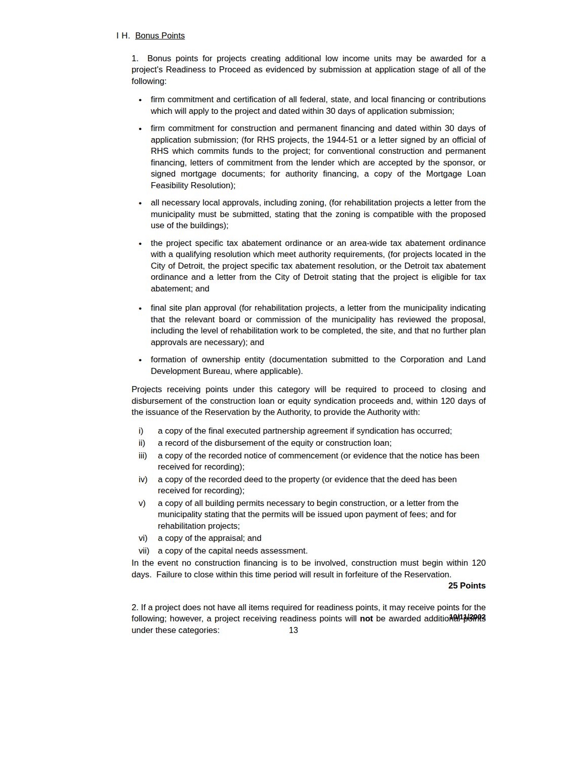I H. Bonus Points
1. Bonus points for projects creating additional low income units may be awarded for a project's Readiness to Proceed as evidenced by submission at application stage of all of the following:
firm commitment and certification of all federal, state, and local financing or contributions which will apply to the project and dated within 30 days of application submission;
firm commitment for construction and permanent financing and dated within 30 days of application submission; (for RHS projects, the 1944-51 or a letter signed by an official of RHS which commits funds to the project; for conventional construction and permanent financing, letters of commitment from the lender which are accepted by the sponsor, or signed mortgage documents; for authority financing, a copy of the Mortgage Loan Feasibility Resolution);
all necessary local approvals, including zoning, (for rehabilitation projects a letter from the municipality must be submitted, stating that the zoning is compatible with the proposed use of the buildings);
the project specific tax abatement ordinance or an area-wide tax abatement ordinance with a qualifying resolution which meet authority requirements, (for projects located in the City of Detroit, the project specific tax abatement resolution, or the Detroit tax abatement ordinance and a letter from the City of Detroit stating that the project is eligible for tax abatement; and
final site plan approval (for rehabilitation projects, a letter from the municipality indicating that the relevant board or commission of the municipality has reviewed the proposal, including the level of rehabilitation work to be completed, the site, and that no further plan approvals are necessary); and
formation of ownership entity (documentation submitted to the Corporation and Land Development Bureau, where applicable).
Projects receiving points under this category will be required to proceed to closing and disbursement of the construction loan or equity syndication proceeds and, within 120 days of the issuance of the Reservation by the Authority, to provide the Authority with:
i) a copy of the final executed partnership agreement if syndication has occurred;
ii) a record of the disbursement of the equity or construction loan;
iii) a copy of the recorded notice of commencement (or evidence that the notice has been received for recording);
iv) a copy of the recorded deed to the property (or evidence that the deed has been received for recording);
v) a copy of all building permits necessary to begin construction, or a letter from the municipality stating that the permits will be issued upon payment of fees; and for rehabilitation projects;
vi) a copy of the appraisal; and
vii) a copy of the capital needs assessment.
In the event no construction financing is to be involved, construction must begin within 120 days. Failure to close within this time period will result in forfeiture of the Reservation.
25 Points
2. If a project does not have all items required for readiness points, it may receive points for the following; however, a project receiving readiness points will not be awarded additional points under these categories:
10/11/2002
13